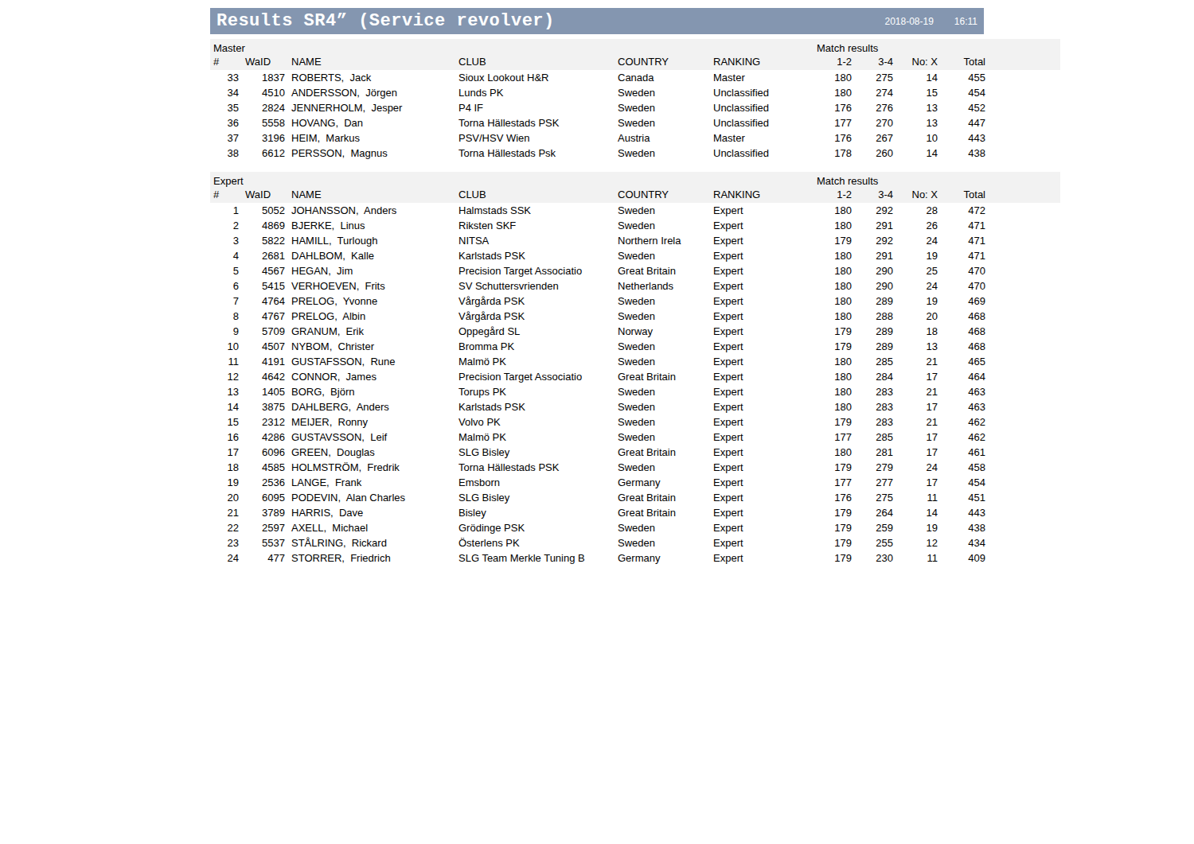Results SR4” (Service revolver)
2018-08-19
16:11
| Master | Match results | | | |
| # | WaID | NAME | CLUB | COUNTRY | RANKING | 1-2 | 3-4 | No: X | Total | |
| 33 | 1837 | ROBERTS, Jack | Sioux Lookout H&R | Canada | Master | 180 | 275 | 14 | 455 | |
| 34 | 4510 | ANDERSSON, Jörgen | Lunds PK | Sweden | Unclassified | 180 | 274 | 15 | 454 | |
| 35 | 2824 | JENNERHOLM, Jesper | P4 IF | Sweden | Unclassified | 176 | 276 | 13 | 452 | |
| 36 | 5558 | HOVANG, Dan | Torna Hällestads PSK | Sweden | Unclassified | 177 | 270 | 13 | 447 | |
| 37 | 3196 | HEIM, Markus | PSV/HSV Wien | Austria | Master | 176 | 267 | 10 | 443 | |
| 38 | 6612 | PERSSON, Magnus | Torna Hällestads Psk | Sweden | Unclassified | 178 | 260 | 14 | 438 | |
| Expert | Match results | | | |
| # | WaID | NAME | CLUB | COUNTRY | RANKING | 1-2 | 3-4 | No: X | Total | |
| 1 | 5052 | JOHANSSON, Anders | Halmstads SSK | Sweden | Expert | 180 | 292 | 28 | 472 | |
| 2 | 4869 | BJERKE, Linus | Riksten SKF | Sweden | Expert | 180 | 291 | 26 | 471 | |
| 3 | 5822 | HAMILL, Turlough | NITSA | Northern Irela | Expert | 179 | 292 | 24 | 471 | |
| 4 | 2681 | DAHLBOM, Kalle | Karlstads PSK | Sweden | Expert | 180 | 291 | 19 | 471 | |
| 5 | 4567 | HEGAN, Jim | Precision Target Associatio | Great Britain | Expert | 180 | 290 | 25 | 470 | |
| 6 | 5415 | VERHOEVEN, Frits | SV Schuttersvrienden | Netherlands | Expert | 180 | 290 | 24 | 470 | |
| 7 | 4764 | PRELOG, Yvonne | Vårgårda PSK | Sweden | Expert | 180 | 289 | 19 | 469 | |
| 8 | 4767 | PRELOG, Albin | Vårgårda PSK | Sweden | Expert | 180 | 288 | 20 | 468 | |
| 9 | 5709 | GRANUM, Erik | Oppegård SL | Norway | Expert | 179 | 289 | 18 | 468 | |
| 10 | 4507 | NYBOM, Christer | Bromma PK | Sweden | Expert | 179 | 289 | 13 | 468 | |
| 11 | 4191 | GUSTAFSSON, Rune | Malmö PK | Sweden | Expert | 180 | 285 | 21 | 465 | |
| 12 | 4642 | CONNOR, James | Precision Target Associatio | Great Britain | Expert | 180 | 284 | 17 | 464 | |
| 13 | 1405 | BORG, Björn | Torups PK | Sweden | Expert | 180 | 283 | 21 | 463 | |
| 14 | 3875 | DAHLBERG, Anders | Karlstads PSK | Sweden | Expert | 180 | 283 | 17 | 463 | |
| 15 | 2312 | MEIJER, Ronny | Volvo PK | Sweden | Expert | 179 | 283 | 21 | 462 | |
| 16 | 4286 | GUSTAVSSON, Leif | Malmö PK | Sweden | Expert | 177 | 285 | 17 | 462 | |
| 17 | 6096 | GREEN, Douglas | SLG Bisley | Great Britain | Expert | 180 | 281 | 17 | 461 | |
| 18 | 4585 | HOLMSTRÖM, Fredrik | Torna Hällestads PSK | Sweden | Expert | 179 | 279 | 24 | 458 | |
| 19 | 2536 | LANGE, Frank | Emsborn | Germany | Expert | 177 | 277 | 17 | 454 | |
| 20 | 6095 | PODEVIN, Alan Charles | SLG Bisley | Great Britain | Expert | 176 | 275 | 11 | 451 | |
| 21 | 3789 | HARRIS, Dave | Bisley | Great Britain | Expert | 179 | 264 | 14 | 443 | |
| 22 | 2597 | AXELL, Michael | Grödinge PSK | Sweden | Expert | 179 | 259 | 19 | 438 | |
| 23 | 5537 | STÅLRING, Rickard | Österlens PK | Sweden | Expert | 179 | 255 | 12 | 434 | |
| 24 | 477 | STORRER, Friedrich | SLG Team Merkle Tuning B | Germany | Expert | 179 | 230 | 11 | 409 | |